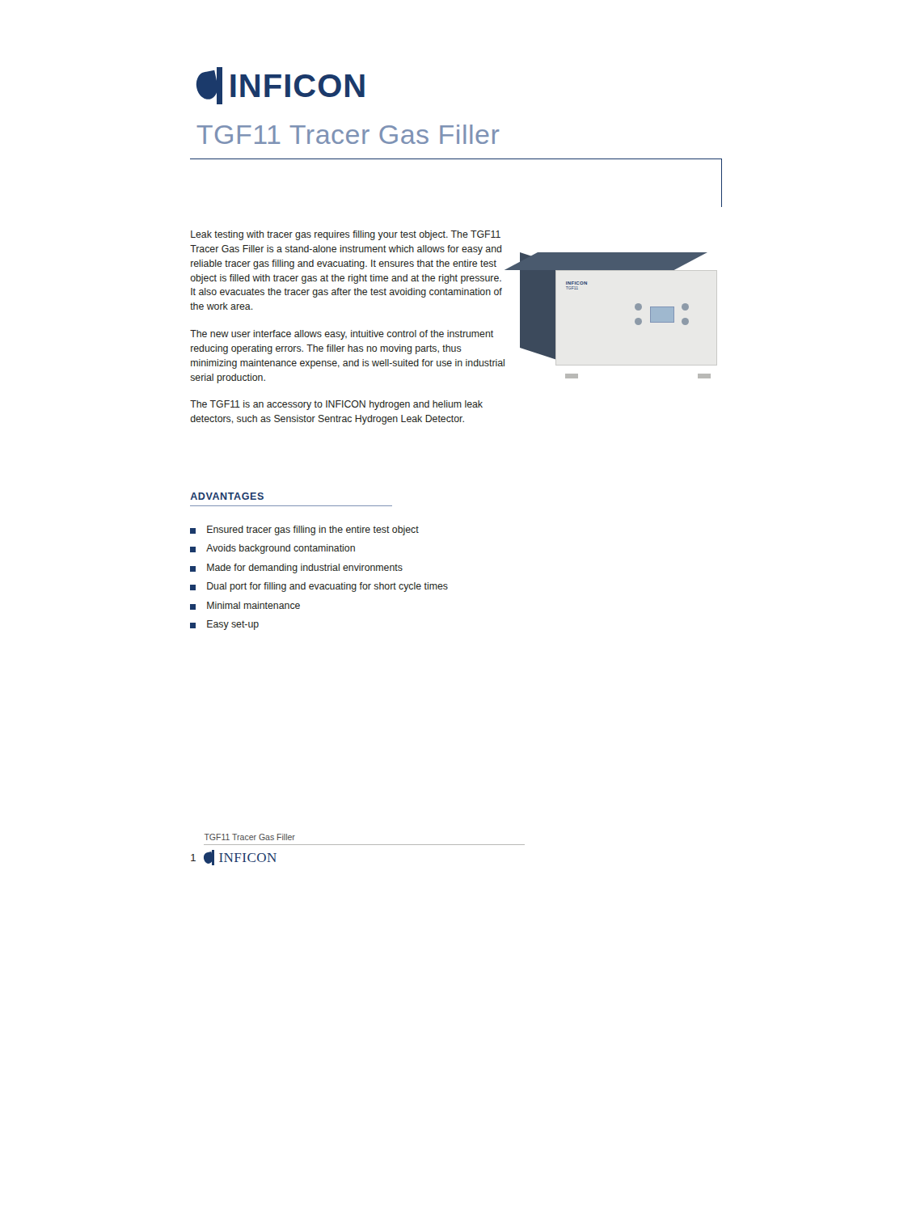INFICON
TGF11 Tracer Gas Filler
Leak testing with tracer gas requires filling your test object. The TGF11 Tracer Gas Filler is a stand-alone instrument which allows for easy and reliable tracer gas filling and evacuating. It ensures that the entire test object is filled with tracer gas at the right time and at the right pressure. It also evacuates the tracer gas after the test avoiding contamination of the work area.
The new user interface allows easy, intuitive control of the instrument reducing operating errors. The filler has no moving parts, thus minimizing maintenance expense, and is well-suited for use in industrial serial production.
The TGF11 is an accessory to INFICON hydrogen and helium leak detectors, such as Sensistor Sentrac Hydrogen Leak Detector.
INFICONTGF11
ADVANTAGES
Ensured tracer gas filling in the entire test object
Avoids background contamination
Made for demanding industrial environments
Dual port for filling and evacuating for short cycle times
Minimal maintenance
Easy set-up
1
TGF11 Tracer Gas Filler
INFICON